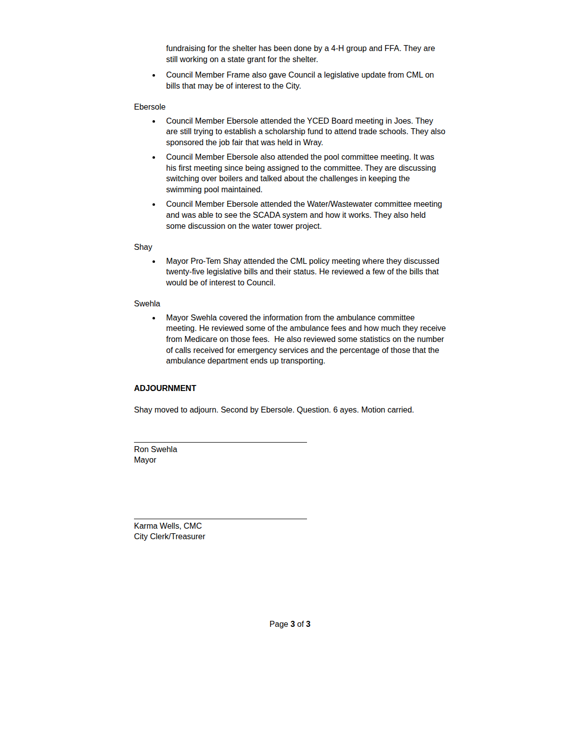fundraising for the shelter has been done by a 4-H group and FFA. They are still working on a state grant for the shelter.
Council Member Frame also gave Council a legislative update from CML on bills that may be of interest to the City.
Ebersole
Council Member Ebersole attended the YCED Board meeting in Joes. They are still trying to establish a scholarship fund to attend trade schools. They also sponsored the job fair that was held in Wray.
Council Member Ebersole also attended the pool committee meeting. It was his first meeting since being assigned to the committee. They are discussing switching over boilers and talked about the challenges in keeping the swimming pool maintained.
Council Member Ebersole attended the Water/Wastewater committee meeting and was able to see the SCADA system and how it works. They also held some discussion on the water tower project.
Shay
Mayor Pro-Tem Shay attended the CML policy meeting where they discussed twenty-five legislative bills and their status. He reviewed a few of the bills that would be of interest to Council.
Swehla
Mayor Swehla covered the information from the ambulance committee meeting. He reviewed some of the ambulance fees and how much they receive from Medicare on those fees. He also reviewed some statistics on the number of calls received for emergency services and the percentage of those that the ambulance department ends up transporting.
ADJOURNMENT
Shay moved to adjourn. Second by Ebersole. Question. 6 ayes. Motion carried.
Ron Swehla
Mayor
Karma Wells, CMC
City Clerk/Treasurer
Page 3 of 3